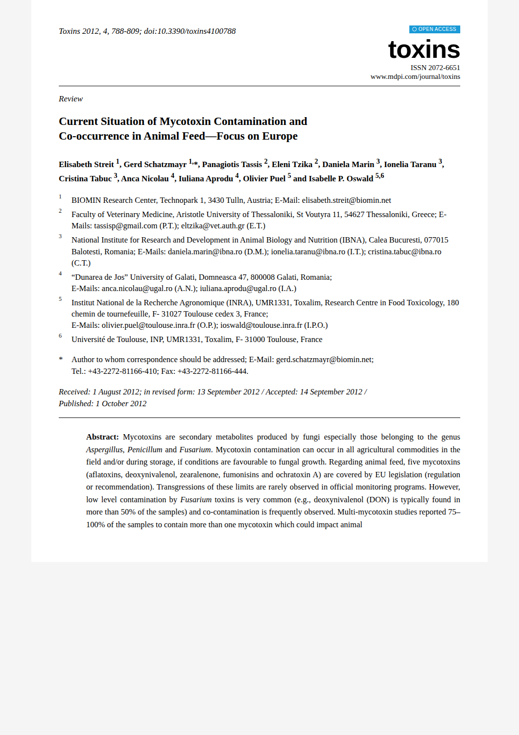Toxins 2012, 4, 788-809; doi:10.3390/toxins4100788
OPEN ACCESS
toxins
ISSN 2072-6651
www.mdpi.com/journal/toxins
Review
Current Situation of Mycotoxin Contamination and
Co-occurrence in Animal Feed—Focus on Europe
Elisabeth Streit 1, Gerd Schatzmayr 1,*, Panagiotis Tassis 2, Eleni Tzika 2, Daniela Marin 3, Ionelia Taranu 3, Cristina Tabuc 3, Anca Nicolau 4, Iuliana Aprodu 4, Olivier Puel 5 and Isabelle P. Oswald 5,6
BIOMIN Research Center, Technopark 1, 3430 Tulln, Austria; E-Mail: elisabeth.streit@biomin.net
Faculty of Veterinary Medicine, Aristotle University of Thessaloniki, St Voutyra 11, 54627 Thessaloniki, Greece; E-Mails: tassisp@gmail.com (P.T.); eltzika@vet.auth.gr (E.T.)
National Institute for Research and Development in Animal Biology and Nutrition (IBNA), Calea Bucuresti, 077015 Balotesti, Romania; E-Mails: daniela.marin@ibna.ro (D.M.); ionelia.taranu@ibna.ro (I.T.); cristina.tabuc@ibna.ro (C.T.)
“Dunarea de Jos” University of Galati, Domneasca 47, 800008 Galati, Romania;
E-Mails: anca.nicolau@ugal.ro (A.N.); iuliana.aprodu@ugal.ro (I.A.)
Institut National de la Recherche Agronomique (INRA), UMR1331, Toxalim, Research Centre in Food Toxicology, 180 chemin de tournefeuille, F- 31027 Toulouse cedex 3, France;
E-Mails: olivier.puel@toulouse.inra.fr (O.P.); ioswald@toulouse.inra.fr (I.P.O.)
Université de Toulouse, INP, UMR1331, Toxalim, F- 31000 Toulouse, France
Author to whom correspondence should be addressed; E-Mail: gerd.schatzmayr@biomin.net;
Tel.: +43-2272-81166-410; Fax: +43-2272-81166-444.
Received: 1 August 2012; in revised form: 13 September 2012 / Accepted: 14 September 2012 /
Published: 1 October 2012
Abstract: Mycotoxins are secondary metabolites produced by fungi especially those belonging to the genus Aspergillus, Penicillum and Fusarium. Mycotoxin contamination can occur in all agricultural commodities in the field and/or during storage, if conditions are favourable to fungal growth. Regarding animal feed, five mycotoxins (aflatoxins, deoxynivalenol, zearalenone, fumonisins and ochratoxin A) are covered by EU legislation (regulation or recommendation). Transgressions of these limits are rarely observed in official monitoring programs. However, low level contamination by Fusarium toxins is very common (e.g., deoxynivalenol (DON) is typically found in more than 50% of the samples) and co-contamination is frequently observed. Multi-mycotoxin studies reported 75–100% of the samples to contain more than one mycotoxin which could impact animal